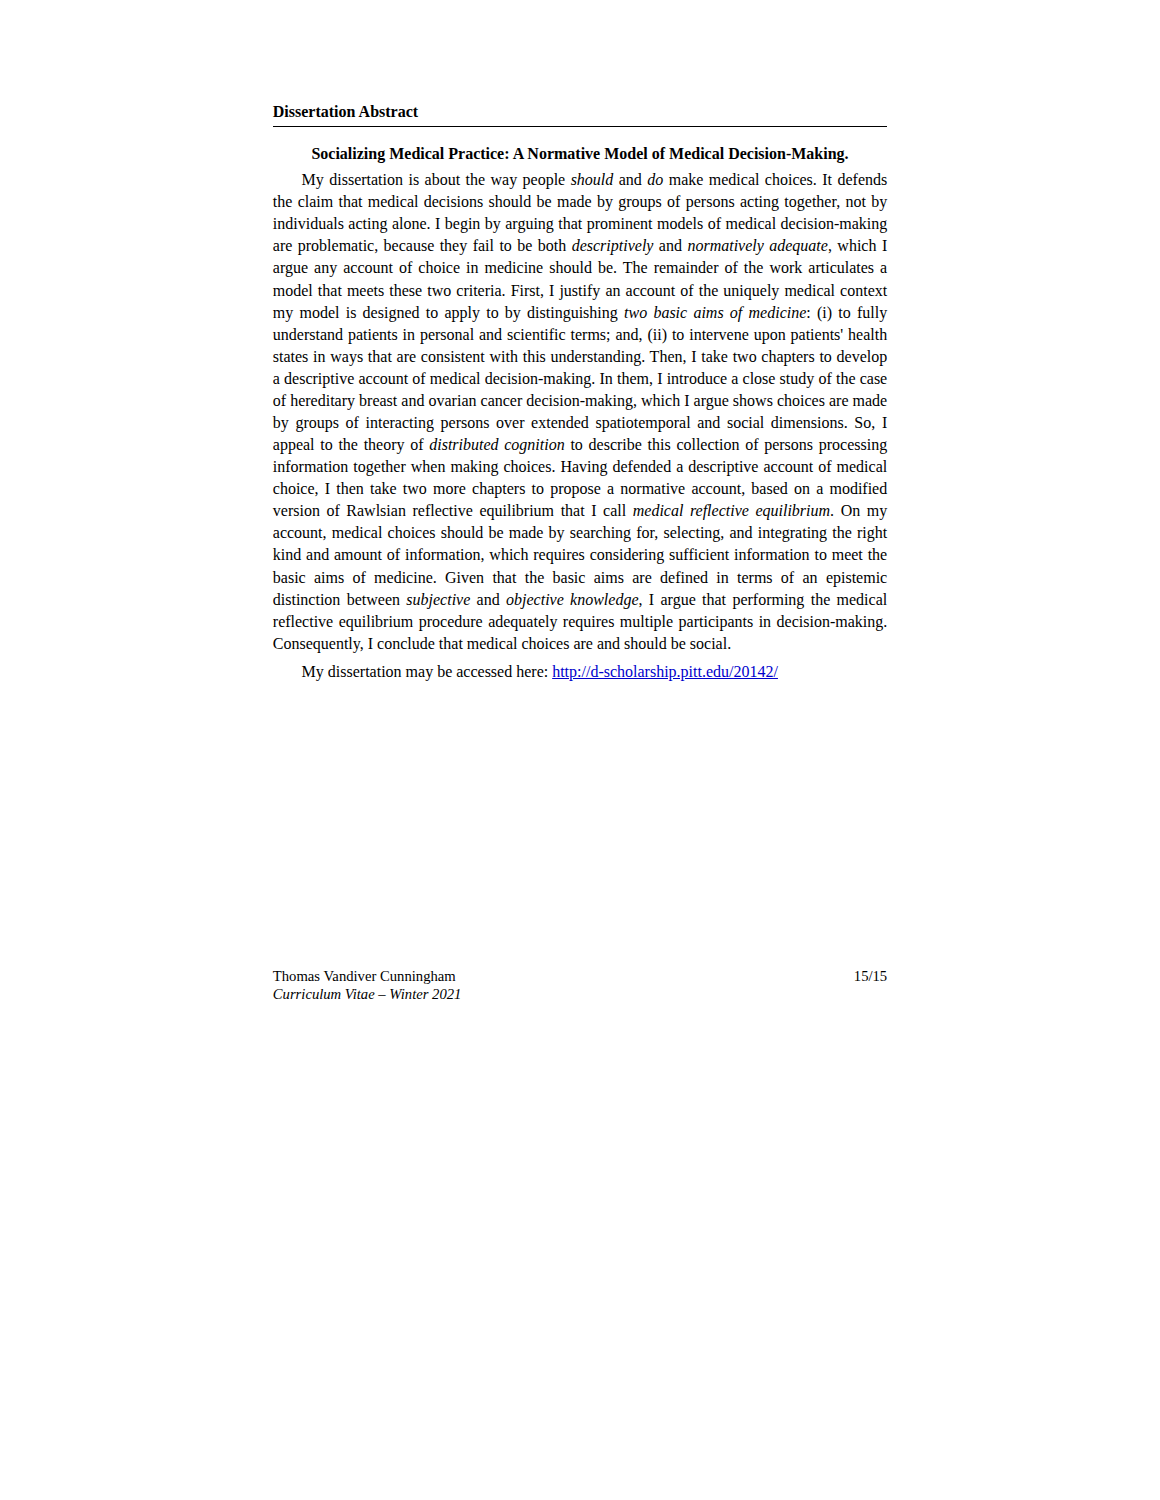Dissertation Abstract
Socializing Medical Practice: A Normative Model of Medical Decision-Making.
My dissertation is about the way people should and do make medical choices. It defends the claim that medical decisions should be made by groups of persons acting together, not by individuals acting alone. I begin by arguing that prominent models of medical decision-making are problematic, because they fail to be both descriptively and normatively adequate, which I argue any account of choice in medicine should be. The remainder of the work articulates a model that meets these two criteria. First, I justify an account of the uniquely medical context my model is designed to apply to by distinguishing two basic aims of medicine: (i) to fully understand patients in personal and scientific terms; and, (ii) to intervene upon patients' health states in ways that are consistent with this understanding. Then, I take two chapters to develop a descriptive account of medical decision-making. In them, I introduce a close study of the case of hereditary breast and ovarian cancer decision-making, which I argue shows choices are made by groups of interacting persons over extended spatiotemporal and social dimensions. So, I appeal to the theory of distributed cognition to describe this collection of persons processing information together when making choices. Having defended a descriptive account of medical choice, I then take two more chapters to propose a normative account, based on a modified version of Rawlsian reflective equilibrium that I call medical reflective equilibrium. On my account, medical choices should be made by searching for, selecting, and integrating the right kind and amount of information, which requires considering sufficient information to meet the basic aims of medicine. Given that the basic aims are defined in terms of an epistemic distinction between subjective and objective knowledge, I argue that performing the medical reflective equilibrium procedure adequately requires multiple participants in decision-making. Consequently, I conclude that medical choices are and should be social.
My dissertation may be accessed here: http://d-scholarship.pitt.edu/20142/
Thomas Vandiver Cunningham
Curriculum Vitae – Winter 2021
15/15